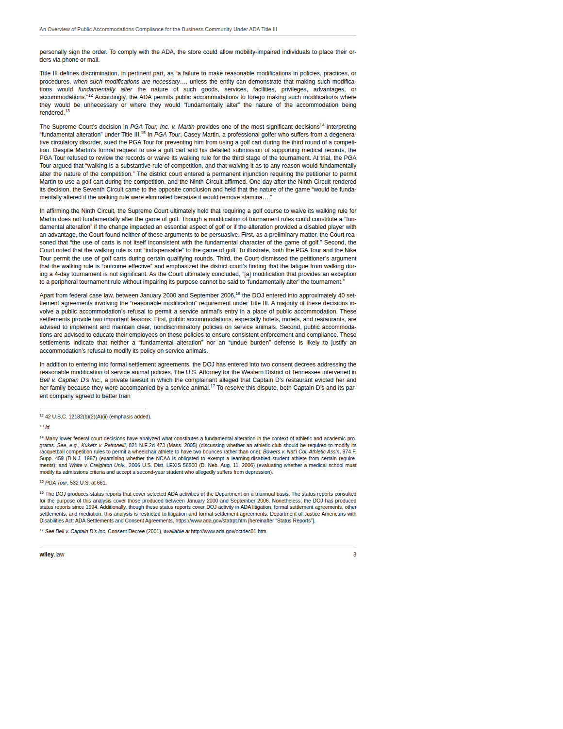An Overview of Public Accommodations Compliance for the Business Community Under ADA Title III
personally sign the order. To comply with the ADA, the store could allow mobility-impaired individuals to place their orders via phone or mail.
Title III defines discrimination, in pertinent part, as “a failure to make reasonable modifications in policies, practices, or procedures, when such modifications are necessary…, unless the entity can demonstrate that making such modifications would fundamentally alter the nature of such goods, services, facilities, privileges, advantages, or accommodations.”12 Accordingly, the ADA permits public accommodations to forego making such modifications where they would be unnecessary or where they would “fundamentally alter” the nature of the accommodation being rendered.13
The Supreme Court’s decision in PGA Tour, Inc. v. Martin provides one of the most significant decisions14 interpreting “fundamental alteration” under Title III.15 In PGA Tour, Casey Martin, a professional golfer who suffers from a degenerative circulatory disorder, sued the PGA Tour for preventing him from using a golf cart during the third round of a competition. Despite Martin’s formal request to use a golf cart and his detailed submission of supporting medical records, the PGA Tour refused to review the records or waive its walking rule for the third stage of the tournament. At trial, the PGA Tour argued that “walking is a substantive rule of competition, and that waiving it as to any reason would fundamentally alter the nature of the competition.” The district court entered a permanent injunction requiring the petitioner to permit Martin to use a golf cart during the competition, and the Ninth Circuit affirmed. One day after the Ninth Circuit rendered its decision, the Seventh Circuit came to the opposite conclusion and held that the nature of the game “would be fundamentally altered if the walking rule were eliminated because it would remove stamina….”
In affirming the Ninth Circuit, the Supreme Court ultimately held that requiring a golf course to waive its walking rule for Martin does not fundamentally alter the game of golf. Though a modification of tournament rules could constitute a “fundamental alteration” if the change impacted an essential aspect of golf or if the alteration provided a disabled player with an advantage, the Court found neither of these arguments to be persuasive. First, as a preliminary matter, the Court reasoned that “the use of carts is not itself inconsistent with the fundamental character of the game of golf.” Second, the Court noted that the walking rule is not “indispensable” to the game of golf. To illustrate, both the PGA Tour and the Nike Tour permit the use of golf carts during certain qualifying rounds. Third, the Court dismissed the petitioner’s argument that the walking rule is “outcome effective” and emphasized the district court’s finding that the fatigue from walking during a 4-day tournament is not significant. As the Court ultimately concluded, “[a] modification that provides an exception to a peripheral tournament rule without impairing its purpose cannot be said to ‘fundamentally alter’ the tournament.”
Apart from federal case law, between January 2000 and September 2006,16 the DOJ entered into approximately 40 settlement agreements involving the “reasonable modification” requirement under Title III. A majority of these decisions involve a public accommodation’s refusal to permit a service animal’s entry in a place of public accommodation. These settlements provide two important lessons: First, public accommodations, especially hotels, motels, and restaurants, are advised to implement and maintain clear, nondiscriminatory policies on service animals. Second, public accommodations are advised to educate their employees on these policies to ensure consistent enforcement and compliance. These settlements indicate that neither a “fundamental alteration” nor an “undue burden” defense is likely to justify an accommodation’s refusal to modify its policy on service animals.
In addition to entering into formal settlement agreements, the DOJ has entered into two consent decrees addressing the reasonable modification of service animal policies. The U.S. Attorney for the Western District of Tennessee intervened in Bell v. Captain D’s Inc., a private lawsuit in which the complainant alleged that Captain D’s restaurant evicted her and her family because they were accompanied by a service animal.17 To resolve this dispute, both Captain D’s and its parent company agreed to better train
12 42 U.S.C. 12182(b)(2)(A)(ii) (emphasis added).
13 Id.
14 Many lower federal court decisions have analyzed what constitutes a fundamental alteration in the context of athletic and academic programs. See, e.g., Kuketz v. Petronelli, 821 N.E.2d 473 (Mass. 2005) (discussing whether an athletic club should be required to modify its racquetball competition rules to permit a wheelchair athlete to have two bounces rather than one); Bowers v. Nat’l Col. Athletic Ass’n, 974 F. Supp. 459 (D.N.J. 1997) (examining whether the NCAA is obligated to exempt a learning-disabled student athlete from certain requirements); and White v. Creighton Univ., 2006 U.S. Dist. LEXIS 56500 (D. Neb. Aug. 11, 2006) (evaluating whether a medical school must modify its admissions criteria and accept a second-year student who allegedly suffers from depression).
15 PGA Tour, 532 U.S. at 661.
16 The DOJ produces status reports that cover selected ADA activities of the Department on a triannual basis. The status reports consulted for the purpose of this analysis cover those produced between January 2000 and September 2006. Nonetheless, the DOJ has produced status reports since 1994. Additionally, though these status reports cover DOJ activity in ADA litigation, formal settlement agreements, other settlements, and mediation, this analysis is restricted to litigation and formal settlement agreements. Department of Justice Americans with Disabilities Act: ADA Settlements and Consent Agreements, https://www.ada.gov/statrpt.htm [hereinafter “Status Reports”].
17 See Bell v. Captain D’s Inc. Consent Decree (2001), available at http://www.ada.gov/octdec01.htm.
wiley.law 3